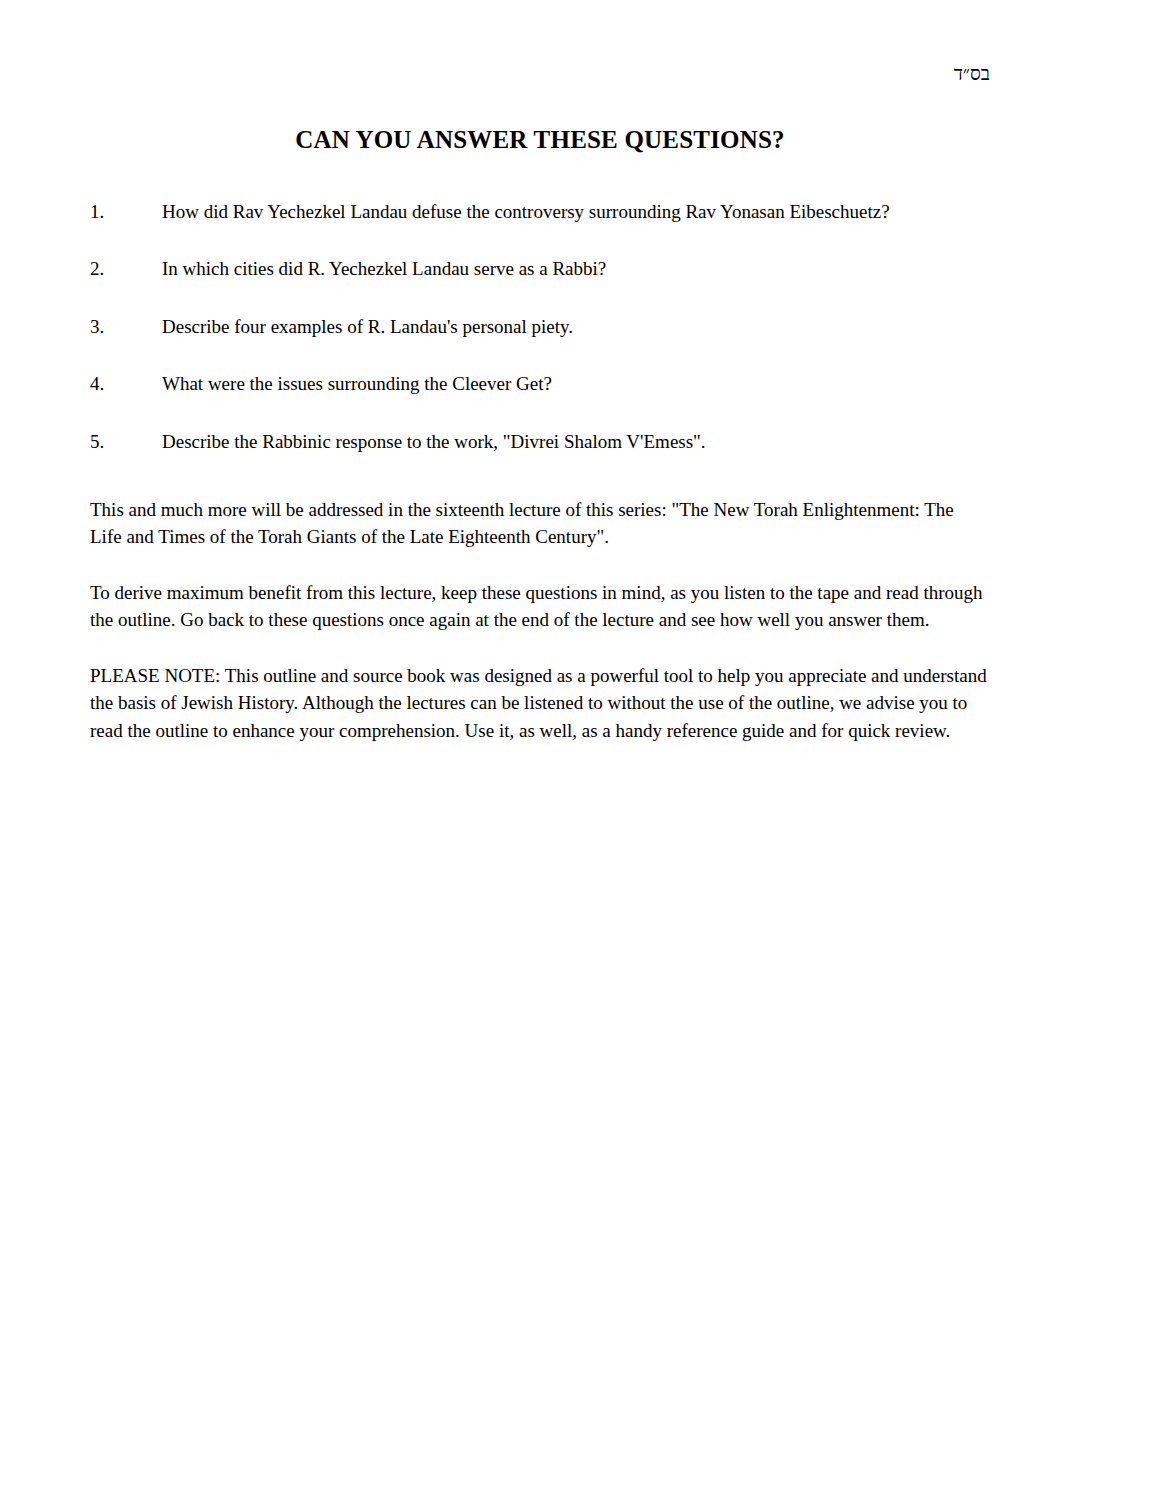בס״ד
CAN YOU ANSWER THESE QUESTIONS?
How did Rav Yechezkel Landau defuse the controversy surrounding Rav Yonasan Eibeschuetz?
In which cities did R. Yechezkel Landau serve as a Rabbi?
Describe four examples of R. Landau's personal piety.
What were the issues surrounding the Cleever Get?
Describe the Rabbinic response to the work, "Divrei Shalom V'Emess".
This and much more will be addressed in the sixteenth lecture of this series: "The New Torah Enlightenment: The Life and Times of the Torah Giants of the Late Eighteenth Century".
To derive maximum benefit from this lecture, keep these questions in mind, as you listen to the tape and read through the outline. Go back to these questions once again at the end of the lecture and see how well you answer them.
PLEASE NOTE: This outline and source book was designed as a powerful tool to help you appreciate and understand the basis of Jewish History. Although the lectures can be listened to without the use of the outline, we advise you to read the outline to enhance your comprehension. Use it, as well, as a handy reference guide and for quick review.